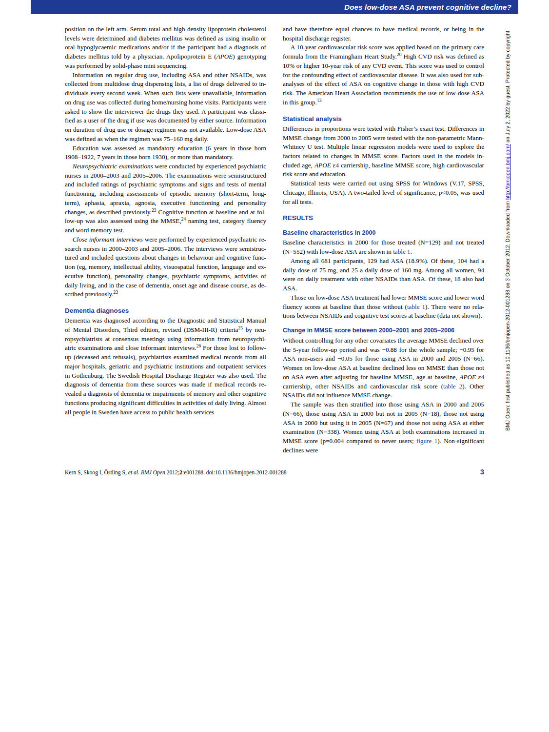Does low-dose ASA prevent cognitive decline?
BMJ Open: first published as 10.1136/bmjopen-2012-001288 on 3 October 2012. Downloaded from http://bmjopen.bmj.com/ on July 2, 2022 by guest. Protected by copyright.
position on the left arm. Serum total and high-density lipoprotein cholesterol levels were determined and diabetes mellitus was defined as using insulin or oral hypoglycaemic medications and/or if the participant had a diagnosis of diabetes mellitus told by a physician. Apolipoprotein E (APOE) genotyping was performed by solid-phase mini sequencing.
Information on regular drug use, including ASA and other NSAIDs, was collected from multidose drug dispensing lists, a list of drugs delivered to individuals every second week. When such lists were unavailable, information on drug use was collected during home/nursing home visits. Participants were asked to show the interviewer the drugs they used. A participant was classified as a user of the drug if use was documented by either source. Information on duration of drug use or dosage regimen was not available. Low-dose ASA was defined as when the regimen was 75–160 mg daily.
Education was assessed as mandatory education (6 years in those born 1908–1922, 7 years in those born 1930), or more than mandatory.
Neuropsychiatric examinations were conducted by experienced psychiatric nurses in 2000–2003 and 2005–2006. The examinations were semistructured and included ratings of psychiatric symptoms and signs and tests of mental functioning, including assessments of episodic memory (short-term, long-term), aphasia, apraxia, agnosia, executive functioning and personality changes, as described previously.23 Cognitive function at baseline and at follow-up was also assessed using the MMSE,24 naming test, category fluency and word memory test.
Close informant interviews were performed by experienced psychiatric research nurses in 2000–2003 and 2005–2006. The interviews were semistructured and included questions about changes in behaviour and cognitive function (eg, memory, intellectual ability, visuospatial function, language and executive function), personality changes, psychiatric symptoms, activities of daily living, and in the case of dementia, onset age and disease course, as described previously.23
Dementia diagnoses
Dementia was diagnosed according to the Diagnostic and Statistical Manual of Mental Disorders, Third edition, revised (DSM-III-R) criteria25 by neuropsychiatrists at consensus meetings using information from neuropsychiatric examinations and close informant interviews.26 For those lost to follow-up (deceased and refusals), psychiatrists examined medical records from all major hospitals, geriatric and psychiatric institutions and outpatient services in Gothenburg. The Swedish Hospital Discharge Register was also used. The diagnosis of dementia from these sources was made if medical records revealed a diagnosis of dementia or impairments of memory and other cognitive functions producing significant difficulties in activities of daily living. Almost all people in Sweden have access to public health services
and have therefore equal chances to have medical records, or being in the hospital discharge register.
A 10-year cardiovascular risk score was applied based on the primary care formula from the Framingham Heart Study.20 High CVD risk was defined as 10% or higher 10-year risk of any CVD event. This score was used to control for the confounding effect of cardiovascular disease. It was also used for subanalyses of the effect of ASA on cognitive change in those with high CVD risk. The American Heart Association recommends the use of low-dose ASA in this group.13
Statistical analysis
Differences in proportions were tested with Fisher’s exact test. Differences in MMSE change from 2000 to 2005 were tested with the non-parametric Mann-Whitney U test. Multiple linear regression models were used to explore the factors related to changes in MMSE score. Factors used in the models included age, APOE ε4 carriership, baseline MMSE score, high cardiovascular risk score and education.
Statistical tests were carried out using SPSS for Windows (V.17, SPSS, Chicago, Illinois, USA). A two-tailed level of significance, p<0.05, was used for all tests.
RESULTS
Baseline characteristics in 2000
Baseline characteristics in 2000 for those treated (N=129) and not treated (N=552) with low-dose ASA are shown in table 1.
Among all 681 participants, 129 had ASA (18.9%). Of these, 104 had a daily dose of 75 mg, and 25 a daily dose of 160 mg. Among all women, 94 were on daily treatment with other NSAIDs than ASA. Of these, 18 also had ASA.
Those on low-dose ASA treatment had lower MMSE score and lower word fluency scores at baseline than those without (table 1). There were no relations between NSAIDs and cognitive test scores at baseline (data not shown).
Change in MMSE score between 2000–2001 and 2005–2006
Without controlling for any other covariates the average MMSE declined over the 5-year follow-up period and was −0.88 for the whole sample; −0.95 for ASA non-users and −0.05 for those using ASA in 2000 and 2005 (N=66). Women on low-dose ASA at baseline declined less on MMSE than those not on ASA even after adjusting for baseline MMSE, age at baseline, APOE ε4 carriership, other NSAIDs and cardiovascular risk score (table 2). Other NSAIDs did not influence MMSE change.
The sample was then stratified into those using ASA in 2000 and 2005 (N=66), those using ASA in 2000 but not in 2005 (N=18), those not using ASA in 2000 but using it in 2005 (N=67) and those not using ASA at either examination (N=338). Women using ASA at both examinations increased in MMSE score (p=0.004 compared to never users; figure 1). Non-significant declines were
Kern S, Skoog I, Östling S, et al. BMJ Open 2012;2:e001288. doi:10.1136/bmjopen-2012-001288
3